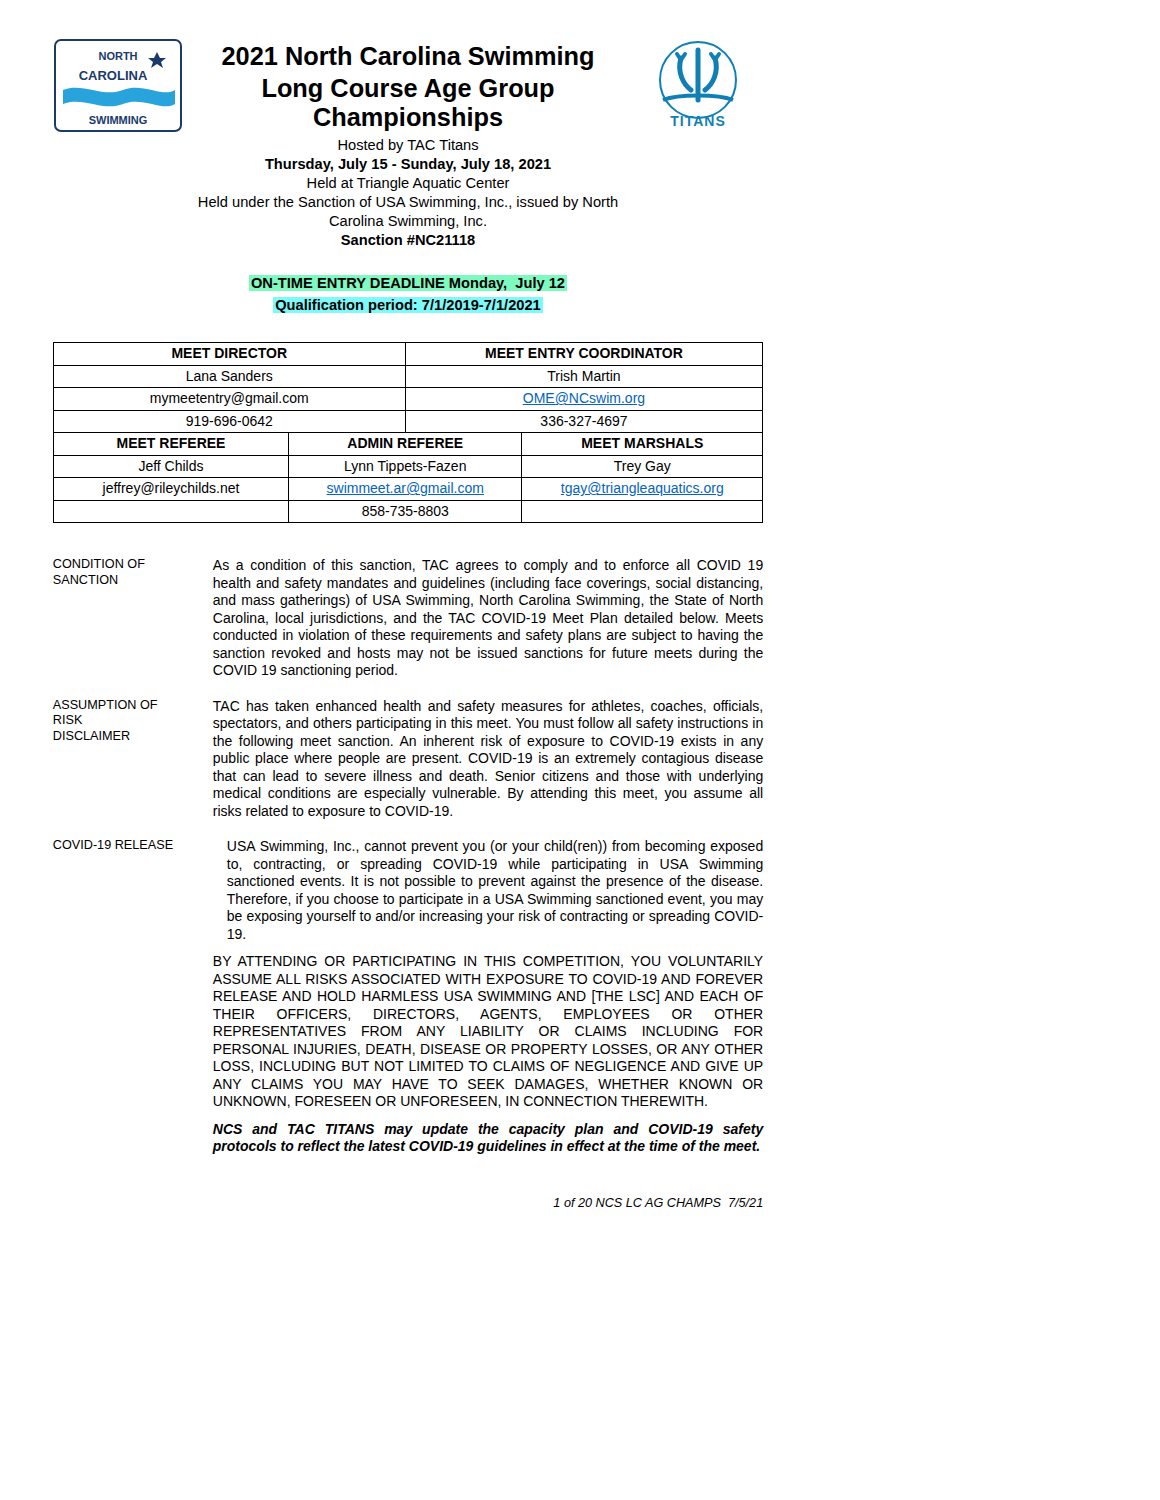NORTH CAROLINA SWIMMING
2021 North Carolina Swimming
Long Course Age Group Championships
Hosted by TAC Titans
Thursday, July 15 - Sunday, July 18, 2021
Held at Triangle Aquatic Center
Held under the Sanction of USA Swimming, Inc., issued by North Carolina Swimming, Inc.
Sanction #NC21118
TITANS
ON-TIME ENTRY DEADLINE Monday, July 12
Qualification period: 7/1/2019-7/1/2021
| MEET DIRECTOR | MEET ENTRY COORDINATOR |
| --- | --- |
| Lana Sanders | Trish Martin |
| mymeetentry@gmail.com | OME@NCswim.org |
| 919-696-0642 | 336-327-4697 |
| MEET REFEREE | ADMIN REFEREE | MEET MARSHALS |
| Jeff Childs | Lynn Tippets-Fazen | Trey Gay |
| jeffrey@rileychilds.net | swimmeet.ar@gmail.com | tgay@triangleaquatics.org |
| | 858-735-8803 | |
CONDITION OF
SANCTION
As a condition of this sanction, TAC agrees to comply and to enforce all COVID 19 health and safety mandates and guidelines (including face coverings, social distancing, and mass gatherings) of USA Swimming, North Carolina Swimming, the State of North Carolina, local jurisdictions, and the TAC COVID-19 Meet Plan detailed below. Meets conducted in violation of these requirements and safety plans are subject to having the sanction revoked and hosts may not be issued sanctions for future meets during the COVID 19 sanctioning period.
ASSUMPTION OF
RISK
DISCLAIMER
TAC has taken enhanced health and safety measures for athletes, coaches, officials, spectators, and others participating in this meet. You must follow all safety instructions in the following meet sanction. An inherent risk of exposure to COVID-19 exists in any public place where people are present. COVID-19 is an extremely contagious disease that can lead to severe illness and death. Senior citizens and those with underlying medical conditions are especially vulnerable. By attending this meet, you assume all risks related to exposure to COVID-19.
COVID-19 RELEASE
USA Swimming, Inc., cannot prevent you (or your child(ren)) from becoming exposed to, contracting, or spreading COVID-19 while participating in USA Swimming sanctioned events. It is not possible to prevent against the presence of the disease. Therefore, if you choose to participate in a USA Swimming sanctioned event, you may be exposing yourself to and/or increasing your risk of contracting or spreading COVID-19.
BY ATTENDING OR PARTICIPATING IN THIS COMPETITION, YOU VOLUNTARILY ASSUME ALL RISKS ASSOCIATED WITH EXPOSURE TO COVID-19 AND FOREVER RELEASE AND HOLD HARMLESS USA SWIMMING AND [THE LSC] AND EACH OF THEIR OFFICERS, DIRECTORS, AGENTS, EMPLOYEES OR OTHER REPRESENTATIVES FROM ANY LIABILITY OR CLAIMS INCLUDING FOR PERSONAL INJURIES, DEATH, DISEASE OR PROPERTY LOSSES, OR ANY OTHER LOSS, INCLUDING BUT NOT LIMITED TO CLAIMS OF NEGLIGENCE AND GIVE UP ANY CLAIMS YOU MAY HAVE TO SEEK DAMAGES, WHETHER KNOWN OR UNKNOWN, FORESEEN OR UNFORESEEN, IN CONNECTION THEREWITH.
NCS and TAC TITANS may update the capacity plan and COVID-19 safety protocols to reflect the latest COVID-19 guidelines in effect at the time of the meet.
1 of 20 NCS LC AG CHAMPS 7/5/21